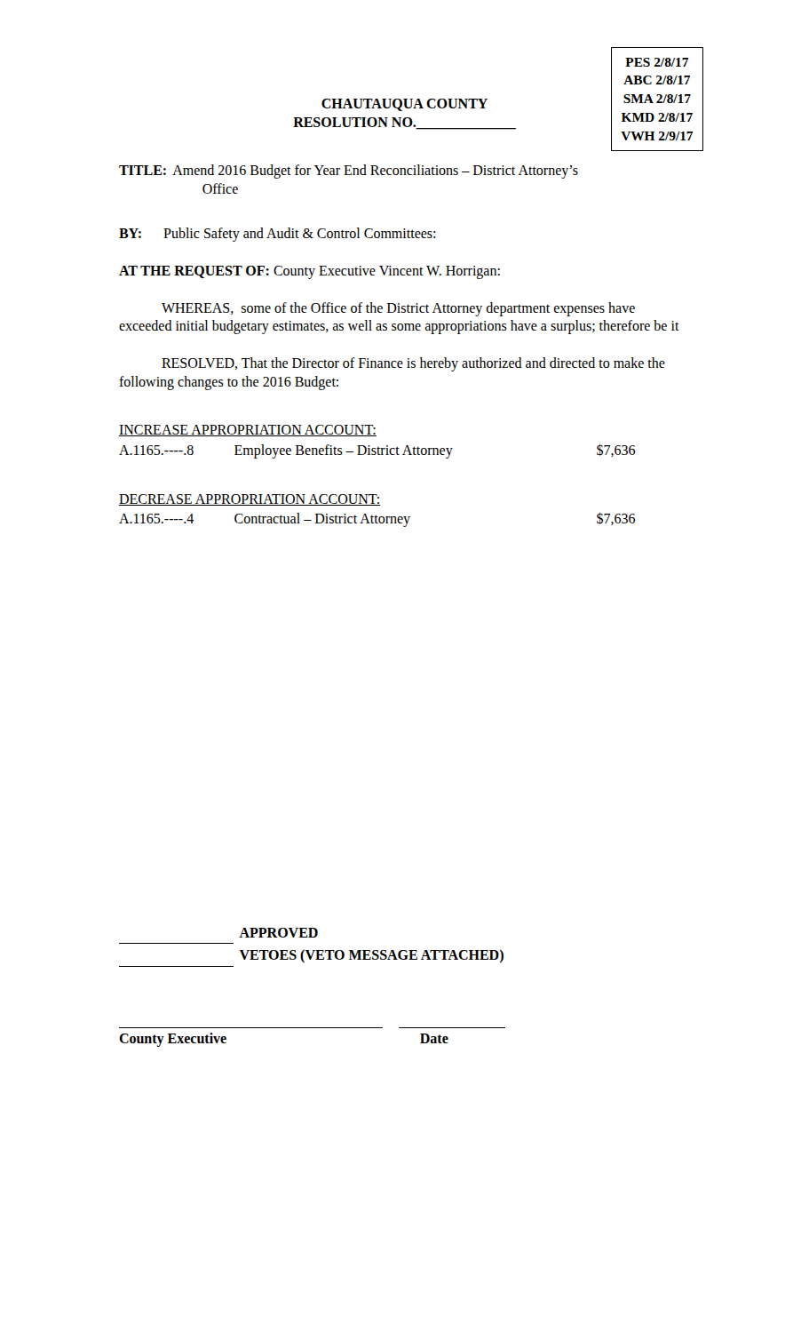PES 2/8/17
ABC 2/8/17
SMA 2/8/17
KMD 2/8/17
VWH 2/9/17
CHAUTAUQUA COUNTY
RESOLUTION NO.______________
TITLE: Amend 2016 Budget for Year End Reconciliations – District Attorney’sOffice
BY: Public Safety and Audit & Control Committees:
AT THE REQUEST OF: County Executive Vincent W. Horrigan:
WHEREAS, some of the Office of the District Attorney department expenses have exceeded initial budgetary estimates, as well as some appropriations have a surplus; therefore be it
RESOLVED, That the Director of Finance is hereby authorized and directed to make the following changes to the 2016 Budget:
INCREASE APPROPRIATION ACCOUNT:
| A.1165.----.8 | Employee Benefits – District Attorney | $7,636 |
DECREASE APPROPRIATION ACCOUNT:
| A.1165.----.4 | Contractual – District Attorney | $7,636 |
APPROVED
VETOES (VETO MESSAGE ATTACHED)
County Executive
Date